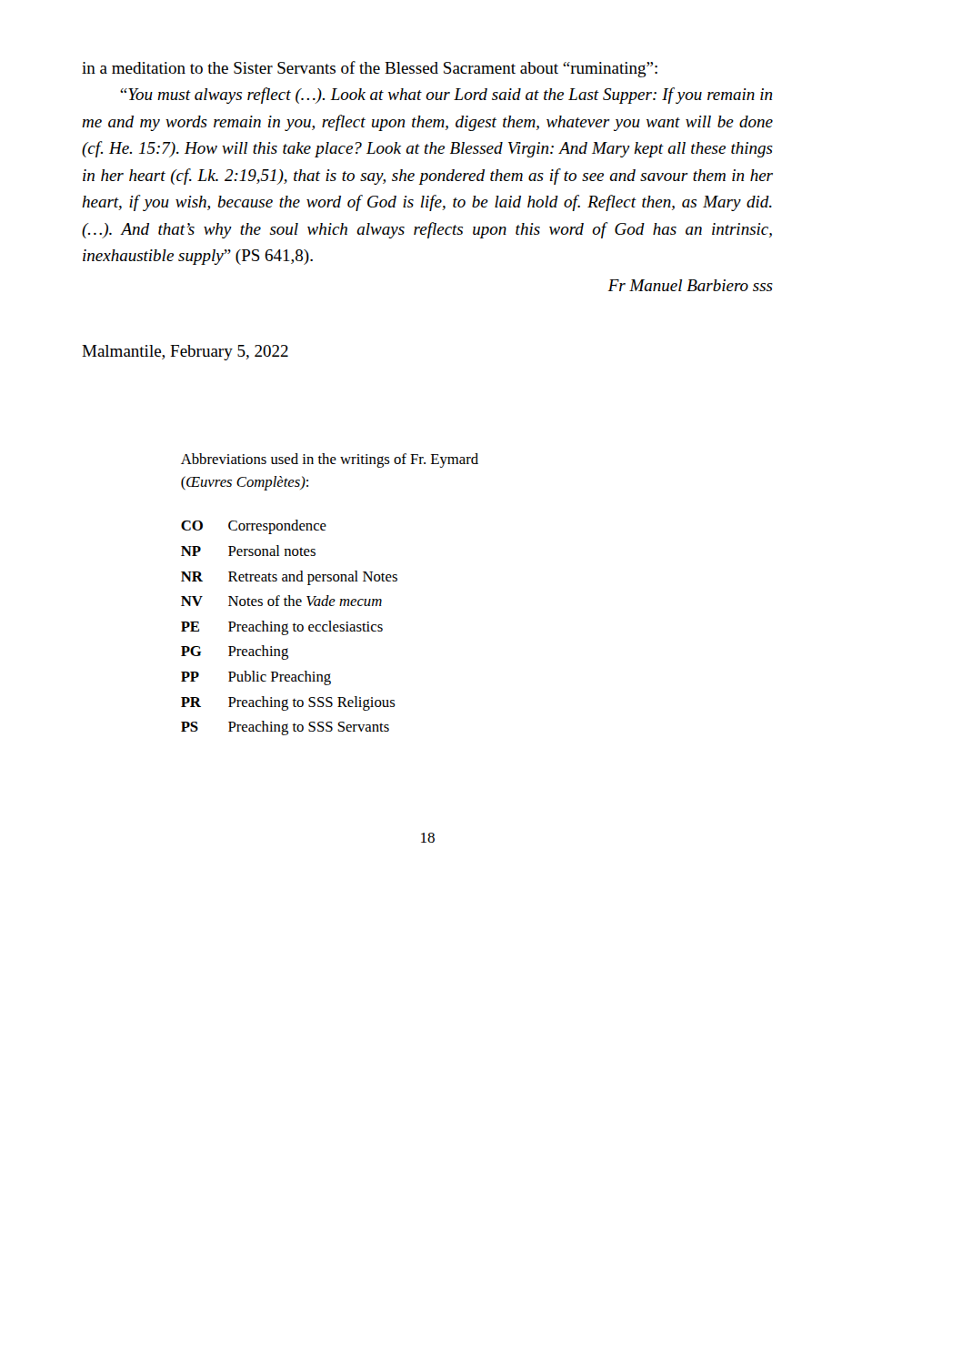in a meditation to the Sister Servants of the Blessed Sacrament about “ruminating”:
“You must always reflect (…). Look at what our Lord said at the Last Supper: If you remain in me and my words remain in you, reflect upon them, digest them, whatever you want will be done (cf. He. 15:7). How will this take place? Look at the Blessed Virgin: And Mary kept all these things in her heart (cf. Lk. 2:19,51), that is to say, she pondered them as if to see and savour them in her heart, if you wish, because the word of God is life, to be laid hold of. Reflect then, as Mary did. (…). And that’s why the soul which always reflects upon this word of God has an intrinsic, inexhaustible supply” (PS 641,8).
Fr Manuel Barbiero sss
Malmantile, February 5, 2022
Abbreviations used in the writings of Fr. Eymard
(Œuvres Complètes):
| CO | Correspondence |
| NP | Personal notes |
| NR | Retreats and personal Notes |
| NV | Notes of the Vade mecum |
| PE | Preaching to ecclesiastics |
| PG | Preaching |
| PP | Public Preaching |
| PR | Preaching to SSS Religious |
| PS | Preaching to SSS Servants |
18